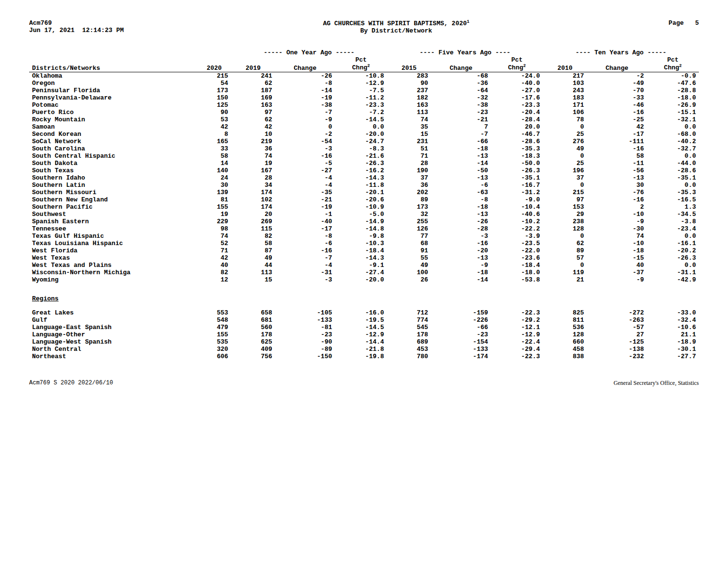Acm769 Jun 17, 2021 12:14:23 PM
AG CHURCHES WITH SPIRIT BAPTISMS, 20201
By District/Network
Page 5
| | | ----- One Year Ago ----- | ---- Five Years Ago ---- | ---- Ten Years Ago ----- |
| --- | --- | --- | --- | --- |
| | | | | Pct | | | Pct | | | Pct |
| Districts/Networks | 2020 | 2019 | Change | Chng 2 | 2015 | Change | Chng 2 | 2010 | Change | Chng 2 |
| Oklahoma | 215 | 241 | -26 | -10.8 | 283 | -68 | -24.0 | 217 | -2 | -0.9 |
| Oregon | 54 | 62 | -8 | -12.9 | 90 | -36 | -40.0 | 103 | -49 | -47.6 |
| Peninsular Florida | 173 | 187 | -14 | -7.5 | 237 | -64 | -27.0 | 243 | -70 | -28.8 |
| Pennsylvania-Delaware | 150 | 169 | -19 | -11.2 | 182 | -32 | -17.6 | 183 | -33 | -18.0 |
| Potomac | 125 | 163 | -38 | -23.3 | 163 | -38 | -23.3 | 171 | -46 | -26.9 |
| Puerto Rico | 90 | 97 | -7 | -7.2 | 113 | -23 | -20.4 | 106 | -16 | -15.1 |
| Rocky Mountain | 53 | 62 | -9 | -14.5 | 74 | -21 | -28.4 | 78 | -25 | -32.1 |
| Samoan | 42 | 42 | 0 | 0.0 | 35 | 7 | 20.0 | 0 | 42 | 0.0 |
| Second Korean | 8 | 10 | -2 | -20.0 | 15 | -7 | -46.7 | 25 | -17 | -68.0 |
| SoCal Network | 165 | 219 | -54 | -24.7 | 231 | -66 | -28.6 | 276 | -111 | -40.2 |
| South Carolina | 33 | 36 | -3 | -8.3 | 51 | -18 | -35.3 | 49 | -16 | -32.7 |
| South Central Hispanic | 58 | 74 | -16 | -21.6 | 71 | -13 | -18.3 | 0 | 58 | 0.0 |
| South Dakota | 14 | 19 | -5 | -26.3 | 28 | -14 | -50.0 | 25 | -11 | -44.0 |
| South Texas | 140 | 167 | -27 | -16.2 | 190 | -50 | -26.3 | 196 | -56 | -28.6 |
| Southern Idaho | 24 | 28 | -4 | -14.3 | 37 | -13 | -35.1 | 37 | -13 | -35.1 |
| Southern Latin | 30 | 34 | -4 | -11.8 | 36 | -6 | -16.7 | 0 | 30 | 0.0 |
| Southern Missouri | 139 | 174 | -35 | -20.1 | 202 | -63 | -31.2 | 215 | -76 | -35.3 |
| Southern New England | 81 | 102 | -21 | -20.6 | 89 | -8 | -9.0 | 97 | -16 | -16.5 |
| Southern Pacific | 155 | 174 | -19 | -10.9 | 173 | -18 | -10.4 | 153 | 2 | 1.3 |
| Southwest | 19 | 20 | -1 | -5.0 | 32 | -13 | -40.6 | 29 | -10 | -34.5 |
| Spanish Eastern | 229 | 269 | -40 | -14.9 | 255 | -26 | -10.2 | 238 | -9 | -3.8 |
| Tennessee | 98 | 115 | -17 | -14.8 | 126 | -28 | -22.2 | 128 | -30 | -23.4 |
| Texas Gulf Hispanic | 74 | 82 | -8 | -9.8 | 77 | -3 | -3.9 | 0 | 74 | 0.0 |
| Texas Louisiana Hispanic | 52 | 58 | -6 | -10.3 | 68 | -16 | -23.5 | 62 | -10 | -16.1 |
| West Florida | 71 | 87 | -16 | -18.4 | 91 | -20 | -22.0 | 89 | -18 | -20.2 |
| West Texas | 42 | 49 | -7 | -14.3 | 55 | -13 | -23.6 | 57 | -15 | -26.3 |
| West Texas and Plains | 40 | 44 | -4 | -9.1 | 49 | -9 | -18.4 | 0 | 40 | 0.0 |
| Wisconsin-Northern Michiga | 82 | 113 | -31 | -27.4 | 100 | -18 | -18.0 | 119 | -37 | -31.1 |
| Wyoming | 12 | 15 | -3 | -20.0 | 26 | -14 | -53.8 | 21 | -9 | -42.9 |
| Regions |
| Great Lakes | 553 | 658 | -105 | -16.0 | 712 | -159 | -22.3 | 825 | -272 | -33.0 |
| Gulf | 548 | 681 | -133 | -19.5 | 774 | -226 | -29.2 | 811 | -263 | -32.4 |
| Language-East Spanish | 479 | 560 | -81 | -14.5 | 545 | -66 | -12.1 | 536 | -57 | -10.6 |
| Language-Other | 155 | 178 | -23 | -12.9 | 178 | -23 | -12.9 | 128 | 27 | 21.1 |
| Language-West Spanish | 535 | 625 | -90 | -14.4 | 689 | -154 | -22.4 | 660 | -125 | -18.9 |
| North Central | 320 | 409 | -89 | -21.8 | 453 | -133 | -29.4 | 458 | -138 | -30.1 |
| Northeast | 606 | 756 | -150 | -19.8 | 780 | -174 | -22.3 | 838 | -232 | -27.7 |
Acm769 S 2020 2022/06/10
General Secretary's Office, Statistics